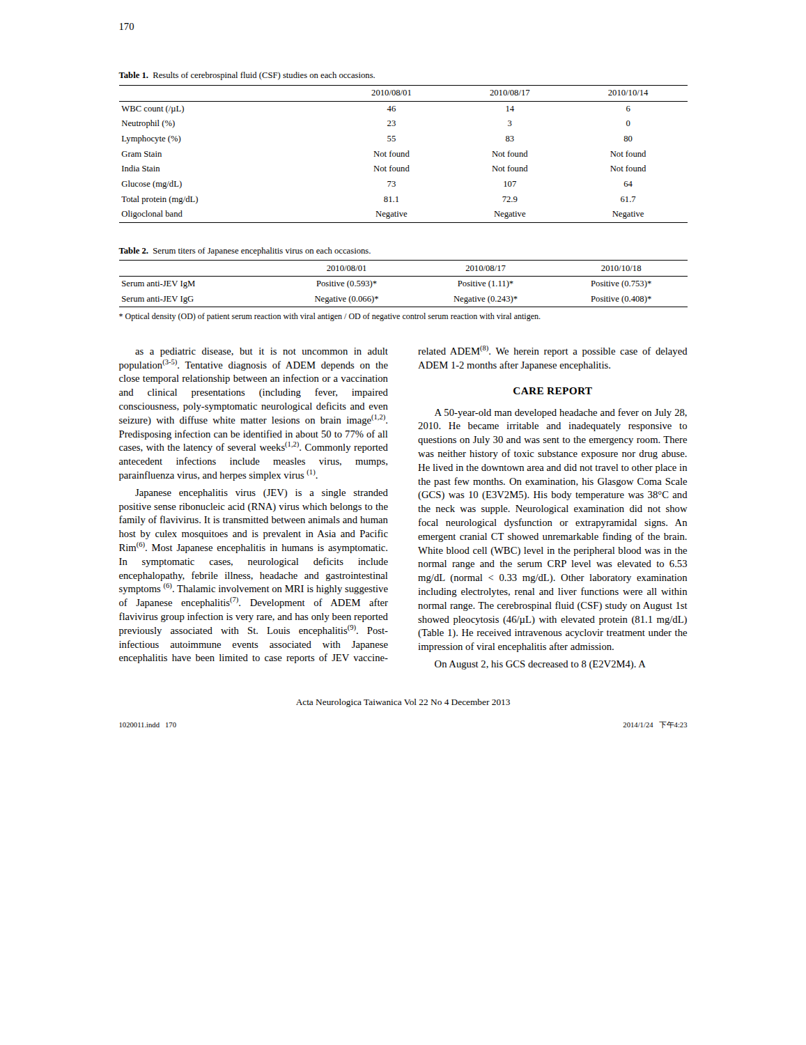170
Table 1. Results of cerebrospinal fluid (CSF) studies on each occasions.
| | 2010/08/01 | 2010/08/17 | 2010/10/14 |
| --- | --- | --- | --- |
| WBC count (/µL) | 46 | 14 | 6 |
| Neutrophil (%) | 23 | 3 | 0 |
| Lymphocyte (%) | 55 | 83 | 80 |
| Gram Stain | Not found | Not found | Not found |
| India Stain | Not found | Not found | Not found |
| Glucose (mg/dL) | 73 | 107 | 64 |
| Total protein (mg/dL) | 81.1 | 72.9 | 61.7 |
| Oligoclonal band | Negative | Negative | Negative |
Table 2. Serum titers of Japanese encephalitis virus on each occasions.
| | 2010/08/01 | 2010/08/17 | 2010/10/18 |
| --- | --- | --- | --- |
| Serum anti-JEV IgM | Positive (0.593)* | Positive (1.11)* | Positive (0.753)* |
| Serum anti-JEV IgG | Negative (0.066)* | Negative (0.243)* | Positive (0.408)* |
* Optical density (OD) of patient serum reaction with viral antigen / OD of negative control serum reaction with viral antigen.
as a pediatric disease, but it is not uncommon in adult population(3-5). Tentative diagnosis of ADEM depends on the close temporal relationship between an infection or a vaccination and clinical presentations (including fever, impaired consciousness, poly-symptomatic neurological deficits and even seizure) with diffuse white matter lesions on brain image(1,2). Predisposing infection can be identified in about 50 to 77% of all cases, with the latency of several weeks(1,2). Commonly reported antecedent infections include measles virus, mumps, parainfluenza virus, and herpes simplex virus (1).
Japanese encephalitis virus (JEV) is a single stranded positive sense ribonucleic acid (RNA) virus which belongs to the family of flavivirus. It is transmitted between animals and human host by culex mosquitoes and is prevalent in Asia and Pacific Rim(6). Most Japanese encephalitis in humans is asymptomatic. In symptomatic cases, neurological deficits include encephalopathy, febrile illness, headache and gastrointestinal symptoms (6). Thalamic involvement on MRI is highly suggestive of Japanese encephalitis(7). Development of ADEM after flavivirus group infection is very rare, and has only been reported previously associated with St. Louis encephalitis(9). Post-infectious autoimmune events associated with Japanese encephalitis have been limited to case reports of JEV vaccine-related ADEM(8). We herein report a possible case of delayed ADEM 1-2 months after Japanese encephalitis.
CARE REPORT
A 50-year-old man developed headache and fever on July 28, 2010. He became irritable and inadequately responsive to questions on July 30 and was sent to the emergency room. There was neither history of toxic substance exposure nor drug abuse. He lived in the downtown area and did not travel to other place in the past few months. On examination, his Glasgow Coma Scale (GCS) was 10 (E3V2M5). His body temperature was 38°C and the neck was supple. Neurological examination did not show focal neurological dysfunction or extrapyramidal signs. An emergent cranial CT showed unremarkable finding of the brain. White blood cell (WBC) level in the peripheral blood was in the normal range and the serum CRP level was elevated to 6.53 mg/dL (normal < 0.33 mg/dL). Other laboratory examination including electrolytes, renal and liver functions were all within normal range. The cerebrospinal fluid (CSF) study on August 1st showed pleocytosis (46/µL) with elevated protein (81.1 mg/dL) (Table 1). He received intravenous acyclovir treatment under the impression of viral encephalitis after admission.
On August 2, his GCS decreased to 8 (E2V2M4). A
Acta Neurologica Taiwanica Vol 22 No 4 December 2013
1020011.indd 170 2014/1/24 下午4:23